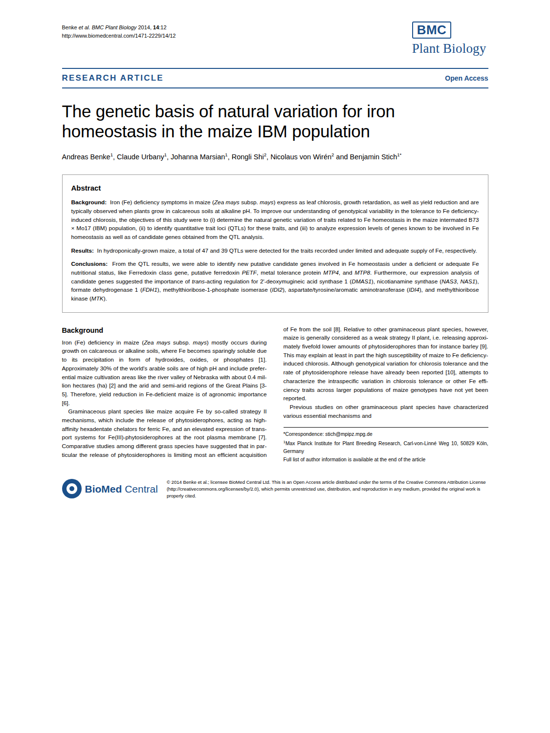Benke et al. BMC Plant Biology 2014, 14:12
http://www.biomedcentral.com/1471-2229/14/12
BMC
Plant Biology
RESEARCH ARTICLE
Open Access
The genetic basis of natural variation for iron homeostasis in the maize IBM population
Andreas Benke1, Claude Urbany1, Johanna Marsian1, Rongli Shi2, Nicolaus von Wirén2 and Benjamin Stich1*
Abstract
Background: Iron (Fe) deficiency symptoms in maize (Zea mays subsp. mays) express as leaf chlorosis, growth retardation, as well as yield reduction and are typically observed when plants grow in calcareous soils at alkaline pH. To improve our understanding of genotypical variability in the tolerance to Fe deficiency-induced chlorosis, the objectives of this study were to (i) determine the natural genetic variation of traits related to Fe homeostasis in the maize intermated B73 × Mo17 (IBM) population, (ii) to identify quantitative trait loci (QTLs) for these traits, and (iii) to analyze expression levels of genes known to be involved in Fe homeostasis as well as of candidate genes obtained from the QTL analysis.
Results: In hydroponically-grown maize, a total of 47 and 39 QTLs were detected for the traits recorded under limited and adequate supply of Fe, respectively.
Conclusions: From the QTL results, we were able to identify new putative candidate genes involved in Fe homeostasis under a deficient or adequate Fe nutritional status, like Ferredoxin class gene, putative ferredoxin PETF, metal tolerance protein MTP4, and MTP8. Furthermore, our expression analysis of candidate genes suggested the importance of trans-acting regulation for 2'-deoxymugineic acid synthase 1 (DMAS1), nicotianamine synthase (NAS3, NAS1), formate dehydrogenase 1 (FDH1), methylthioribose-1-phosphate isomerase (IDI2), aspartate/tyrosine/aromatic aminotransferase (IDI4), and methylthioribose kinase (MTK).
Background
Iron (Fe) deficiency in maize (Zea mays subsp. mays) mostly occurs during growth on calcareous or alkaline soils, where Fe becomes sparingly soluble due to its precipitation in form of hydroxides, oxides, or phosphates [1]. Approximately 30% of the world's arable soils are of high pH and include preferential maize cultivation areas like the river valley of Nebraska with about 0.4 million hectares (ha) [2] and the arid and semi-arid regions of the Great Plains [3-5]. Therefore, yield reduction in Fe-deficient maize is of agronomic importance [6].
Graminaceous plant species like maize acquire Fe by so-called strategy II mechanisms, which include the release of phytosiderophores, acting as high-affinity hexadentate chelators for ferric Fe, and an elevated expression of transport systems for Fe(III)-phytosiderophores at the root plasma membrane [7]. Comparative studies among different grass species have suggested that in particular the release of phytosiderophores is limiting most an efficient acquisition of Fe from the soil [8]. Relative to other graminaceous plant species, however, maize is generally considered as a weak strategy II plant, i.e. releasing approximately fivefold lower amounts of phytosiderophores than for instance barley [9]. This may explain at least in part the high susceptibility of maize to Fe deficiency-induced chlorosis. Although genotypical variation for chlorosis tolerance and the rate of phytosiderophore release have already been reported [10], attempts to characterize the intraspecific variation in chlorosis tolerance or other Fe efficiency traits across larger populations of maize genotypes have not yet been reported.
Previous studies on other graminaceous plant species have characterized various essential mechanisms and
*Correspondence: stich@mpipz.mpg.de
1Max Planck Institute for Plant Breeding Research, Carl-von-Linné Weg 10, 50829 Köln, Germany
Full list of author information is available at the end of the article
BioMed Central
© 2014 Benke et al.; licensee BioMed Central Ltd. This is an Open Access article distributed under the terms of the Creative Commons Attribution License (http://creativecommons.org/licenses/by/2.0), which permits unrestricted use, distribution, and reproduction in any medium, provided the original work is properly cited.